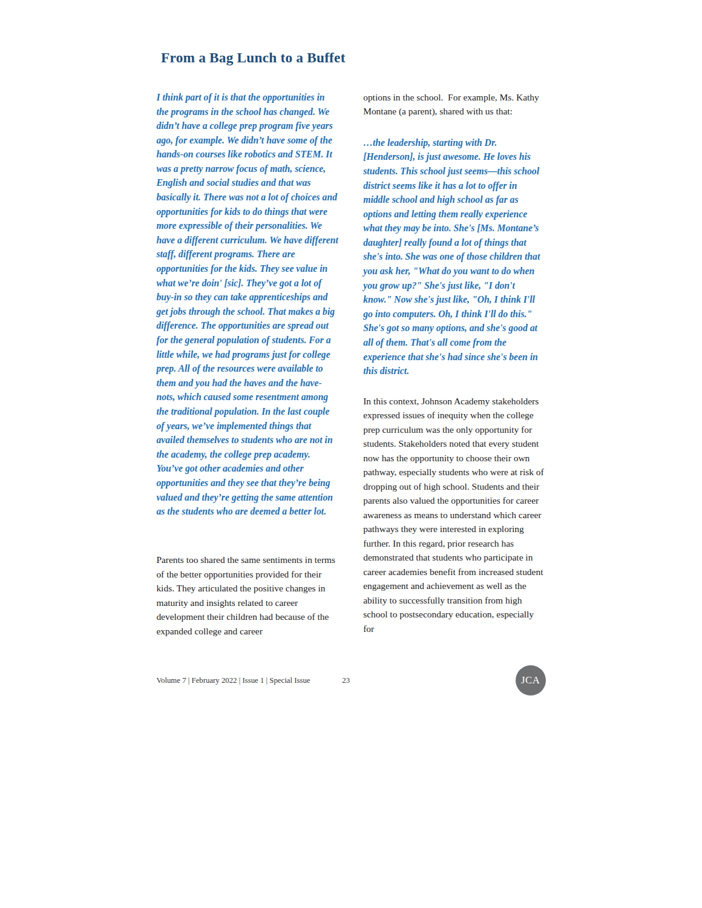From a Bag Lunch to a Buffet
I think part of it is that the opportunities in the programs in the school has changed. We didn’t have a college prep program five years ago, for example. We didn’t have some of the hands-on courses like robotics and STEM. It was a pretty narrow focus of math, science, English and social studies and that was basically it. There was not a lot of choices and opportunities for kids to do things that were more expressible of their personalities. We have a different curriculum. We have different staff, different programs. There are opportunities for the kids. They see value in what we’re doin' [sic]. They’ve got a lot of buy-in so they can take apprenticeships and get jobs through the school. That makes a big difference. The opportunities are spread out for the general population of students. For a little while, we had programs just for college prep. All of the resources were available to them and you had the haves and the have-nots, which caused some resentment among the traditional population. In the last couple of years, we’ve implemented things that availed themselves to students who are not in the academy, the college prep academy. You’ve got other academies and other opportunities and they see that they’re being valued and they’re getting the same attention as the students who are deemed a better lot.
Parents too shared the same sentiments in terms of the better opportunities provided for their kids. They articulated the positive changes in maturity and insights related to career development their children had because of the expanded college and career
options in the school. For example, Ms. Kathy Montane (a parent), shared with us that:
…the leadership, starting with Dr. [Henderson], is just awesome. He loves his students. This school just seems—this school district seems like it has a lot to offer in middle school and high school as far as options and letting them really experience what they may be into. She's [Ms. Montane’s daughter] really found a lot of things that she's into. She was one of those children that you ask her, "What do you want to do when you grow up?" She's just like, "I don't know." Now she's just like, "Oh, I think I'll go into computers. Oh, I think I'll do this." She's got so many options, and she's good at all of them. That's all come from the experience that she's had since she's been in this district.
In this context, Johnson Academy stakeholders expressed issues of inequity when the college prep curriculum was the only opportunity for students. Stakeholders noted that every student now has the opportunity to choose their own pathway, especially students who were at risk of dropping out of high school. Students and their parents also valued the opportunities for career awareness as means to understand which career pathways they were interested in exploring further. In this regard, prior research has demonstrated that students who participate in career academies benefit from increased student engagement and achievement as well as the ability to successfully transition from high school to postsecondary education, especially for
Volume 7 | February 2022 | Issue 1 | Special Issue
23
JCA